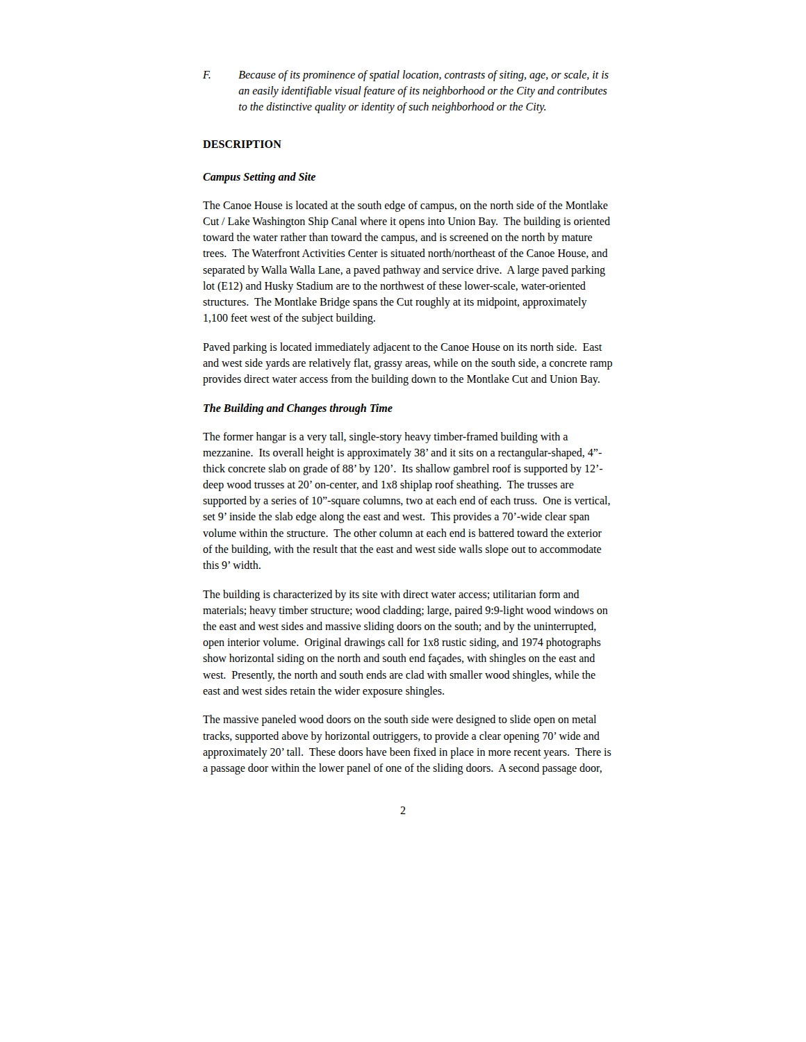F.
Because of its prominence of spatial location, contrasts of siting, age, or scale, it is an easily identifiable visual feature of its neighborhood or the City and contributes to the distinctive quality or identity of such neighborhood or the City.
DESCRIPTION
Campus Setting and Site
The Canoe House is located at the south edge of campus, on the north side of the Montlake Cut / Lake Washington Ship Canal where it opens into Union Bay. The building is oriented toward the water rather than toward the campus, and is screened on the north by mature trees. The Waterfront Activities Center is situated north/northeast of the Canoe House, and separated by Walla Walla Lane, a paved pathway and service drive. A large paved parking lot (E12) and Husky Stadium are to the northwest of these lower-scale, water-oriented structures. The Montlake Bridge spans the Cut roughly at its midpoint, approximately 1,100 feet west of the subject building.
Paved parking is located immediately adjacent to the Canoe House on its north side. East and west side yards are relatively flat, grassy areas, while on the south side, a concrete ramp provides direct water access from the building down to the Montlake Cut and Union Bay.
The Building and Changes through Time
The former hangar is a very tall, single-story heavy timber-framed building with a mezzanine. Its overall height is approximately 38’ and it sits on a rectangular-shaped, 4”-thick concrete slab on grade of 88’ by 120’. Its shallow gambrel roof is supported by 12’-deep wood trusses at 20’ on-center, and 1x8 shiplap roof sheathing. The trusses are supported by a series of 10”-square columns, two at each end of each truss. One is vertical, set 9’ inside the slab edge along the east and west. This provides a 70’-wide clear span volume within the structure. The other column at each end is battered toward the exterior of the building, with the result that the east and west side walls slope out to accommodate this 9’ width.
The building is characterized by its site with direct water access; utilitarian form and materials; heavy timber structure; wood cladding; large, paired 9:9-light wood windows on the east and west sides and massive sliding doors on the south; and by the uninterrupted, open interior volume. Original drawings call for 1x8 rustic siding, and 1974 photographs show horizontal siding on the north and south end façades, with shingles on the east and west. Presently, the north and south ends are clad with smaller wood shingles, while the east and west sides retain the wider exposure shingles.
The massive paneled wood doors on the south side were designed to slide open on metal tracks, supported above by horizontal outriggers, to provide a clear opening 70’ wide and approximately 20’ tall. These doors have been fixed in place in more recent years. There is a passage door within the lower panel of one of the sliding doors. A second passage door,
2